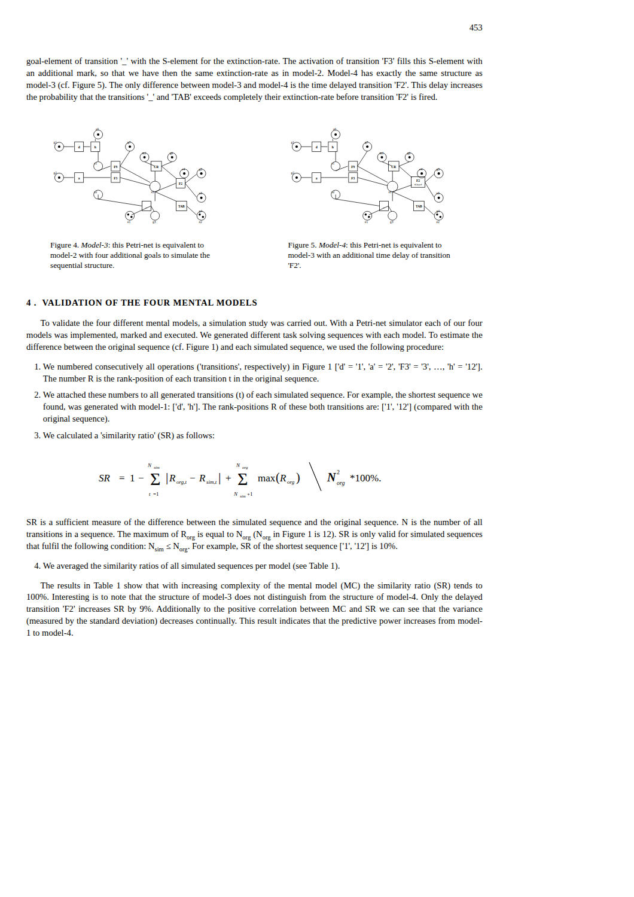453
goal-element of transition '_' with the S-element for the extinction-rate. The activation of transition 'F3' fills this S-element with an additional mark, so that we have then the same extinction-rate as in model-2. Model-4 has exactly the same structure as model-3 (cf. Figure 5). The only difference between model-3 and model-4 is the time delayed transition 'F2'. This delay increases the probability that the transitions '_' and 'TAB' exceeds completely their extinction-rate before transition 'F2' is fired.
s0 g1 s1 g2 s2 g7 m1 g6 e4 g5 e3 g4 s3 e1 g3 e2 d h a F3 F9 CR F2 TAB _
Figure 4. Model-3: this Petri-net is equivalent to model-2 with four additional goals to simulate the sequential structure.
s0 g1 s1 g2 s2 g7 m1 g6 e4 g5 e3 g4 s3 e1 g3 e2 d h a F3 F9 CR F2 delayed TAB _
Figure 5. Model-4: this Petri-net is equivalent to model-3 with an additional time delay of transition 'F2'.
4 . VALIDATION OF THE FOUR MENTAL MODELS
To validate the four different mental models, a simulation study was carried out. With a Petri-net simulator each of our four models was implemented, marked and executed. We generated different task solving sequences with each model. To estimate the difference between the original sequence (cf. Figure 1) and each simulated sequence, we used the following procedure:
We numbered consecutively all operations ('transitions', respectively) in Figure 1 ['d' = '1', 'a' = '2', 'F3' = '3', …, 'h' = '12']. The number R is the rank-position of each transition t in the original sequence.
We attached these numbers to all generated transitions (t) of each simulated sequence. For example, the shortest sequence we found, was generated with model-1: ['d', 'h']. The rank-positions R of these both transitions are: ['1', '12'] (compared with the original sequence).
We calculated a 'similarity ratio' (SR) as follows:
SR = 1 − Σ t =1 N sim | R org,t − R sim,t | + Σ N sim +1 N org max ( R org ) N org 2 *100%.
SR is a sufficient measure of the difference between the simulated sequence and the original sequence. N is the number of all transitions in a sequence. The maximum of Rorg is equal to Norg (Norg in Figure 1 is 12). SR is only valid for simulated sequences that fulfil the following condition: Nsim ≤ Norg. For example, SR of the shortest sequence ['1', '12'] is 10%.
We averaged the similarity ratios of all simulated sequences per model (see Table 1).
The results in Table 1 show that with increasing complexity of the mental model (MC) the similarity ratio (SR) tends to 100%. Interesting is to note that the structure of model-3 does not distinguish from the structure of model-4. Only the delayed transition 'F2' increases SR by 9%. Additionally to the positive correlation between MC and SR we can see that the variance (measured by the standard deviation) decreases continually. This result indicates that the predictive power increases from model-1 to model-4.